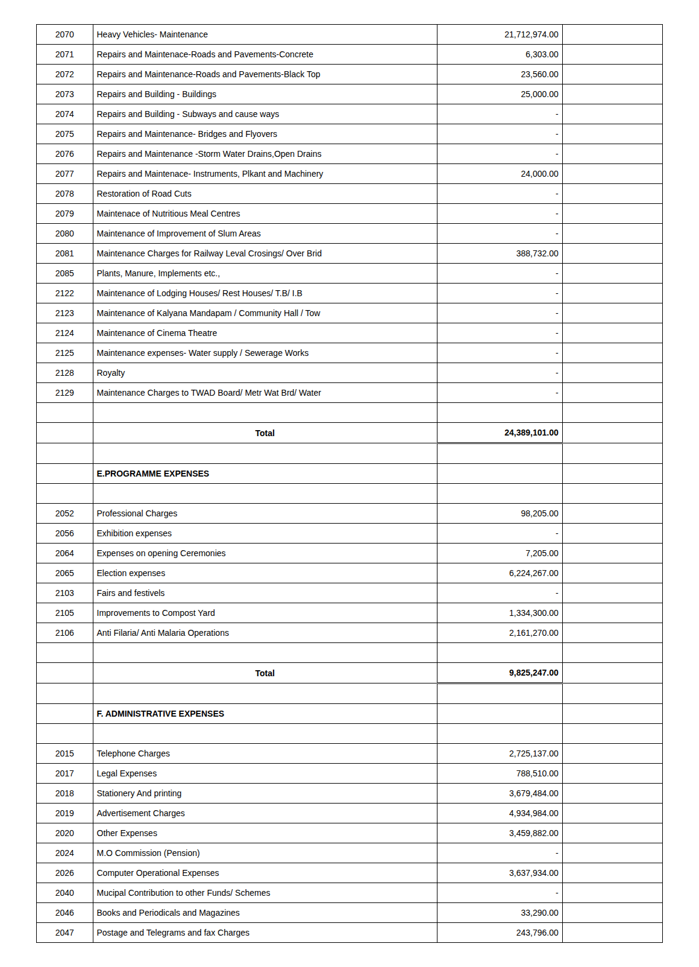| 2070 | Heavy Vehicles- Maintenance | 21,712,974.00 | |
| 2071 | Repairs and Maintenace-Roads and Pavements-Concrete | 6,303.00 | |
| 2072 | Repairs and Maintenance-Roads and Pavements-Black Top | 23,560.00 | |
| 2073 | Repairs and Building - Buildings | 25,000.00 | |
| 2074 | Repairs and Building - Subways and cause ways | - | |
| 2075 | Repairs and Maintenance- Bridges and Flyovers | - | |
| 2076 | Repairs and Maintenance -Storm Water Drains,Open Drains | - | |
| 2077 | Repairs and Maintenace- Instruments, Plkant and Machinery | 24,000.00 | |
| 2078 | Restoration of Road Cuts | - | |
| 2079 | Maintenace of Nutritious Meal Centres | - | |
| 2080 | Maintenance of Improvement of Slum Areas | - | |
| 2081 | Maintenance Charges for Railway Leval Crosings/ Over Brid | 388,732.00 | |
| 2085 | Plants, Manure, Implements etc., | - | |
| 2122 | Maintenance of Lodging Houses/ Rest Houses/ T.B/ I.B | - | |
| 2123 | Maintenance of Kalyana Mandapam / Community Hall / Tow | - | |
| 2124 | Maintenance of Cinema Theatre | - | |
| 2125 | Maintenance expenses- Water supply / Sewerage Works | - | |
| 2128 | Royalty | - | |
| 2129 | Maintenance Charges to TWAD Board/ Metr Wat Brd/ Water | - | |
| | Total | 24,389,101.00 | |
| | E.PROGRAMME EXPENSES | | |
| 2052 | Professional Charges | 98,205.00 | |
| 2056 | Exhibition expenses | - | |
| 2064 | Expenses on opening Ceremonies | 7,205.00 | |
| 2065 | Election expenses | 6,224,267.00 | |
| 2103 | Fairs and festivels | - | |
| 2105 | Improvements to Compost Yard | 1,334,300.00 | |
| 2106 | Anti Filaria/ Anti Malaria Operations | 2,161,270.00 | |
| | Total | 9,825,247.00 | |
| | F. ADMINISTRATIVE EXPENSES | | |
| 2015 | Telephone Charges | 2,725,137.00 | |
| 2017 | Legal Expenses | 788,510.00 | |
| 2018 | Stationery And printing | 3,679,484.00 | |
| 2019 | Advertisement Charges | 4,934,984.00 | |
| 2020 | Other Expenses | 3,459,882.00 | |
| 2024 | M.O Commission (Pension) | - | |
| 2026 | Computer Operational Expenses | 3,637,934.00 | |
| 2040 | Mucipal Contribution to other Funds/ Schemes | - | |
| 2046 | Books and Periodicals and Magazines | 33,290.00 | |
| 2047 | Postage and Telegrams and fax Charges | 243,796.00 | |